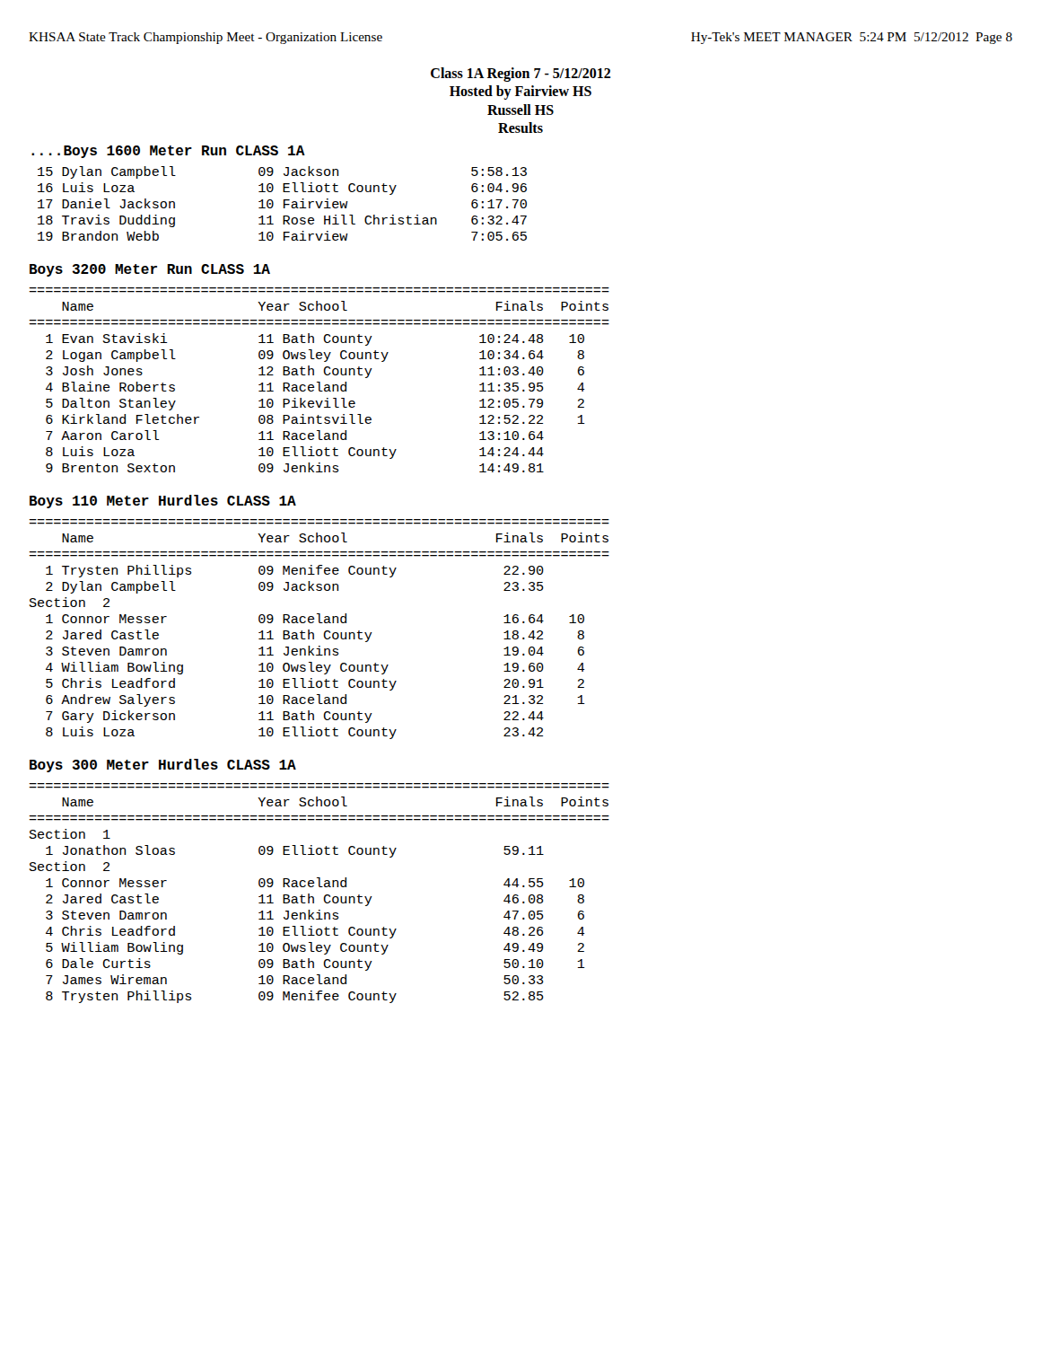KHSAA State Track Championship Meet - Organization License Hy-Tek's MEET MANAGER 5:24 PM 5/12/2012 Page 8
Class 1A Region 7 - 5/12/2012
Hosted by Fairview HS
Russell HS
Results
....Boys 1600 Meter Run CLASS 1A
 15 Dylan Campbell          09 Jackson                5:58.13
 16 Luis Loza               10 Elliott County         6:04.96
 17 Daniel Jackson          10 Fairview               6:17.70
 18 Travis Dudding          11 Rose Hill Christian    6:32.47
 19 Brandon Webb            10 Fairview               7:05.65
Boys 3200 Meter Run CLASS 1A
=======================================================================
    Name                    Year School                  Finals  Points
=======================================================================
  1 Evan Staviski           11 Bath County             10:24.48   10
  2 Logan Campbell          09 Owsley County           10:34.64    8
  3 Josh Jones              12 Bath County             11:03.40    6
  4 Blaine Roberts          11 Raceland                11:35.95    4
  5 Dalton Stanley          10 Pikeville               12:05.79    2
  6 Kirkland Fletcher       08 Paintsville             12:52.22    1
  7 Aaron Caroll            11 Raceland                13:10.64
  8 Luis Loza               10 Elliott County          14:24.44
  9 Brenton Sexton          09 Jenkins                 14:49.81
Boys 110 Meter Hurdles CLASS 1A
=======================================================================
    Name                    Year School                  Finals  Points
=======================================================================
  1 Trysten Phillips        09 Menifee County             22.90
  2 Dylan Campbell          09 Jackson                    23.35
Section  2
  1 Connor Messer           09 Raceland                   16.64   10
  2 Jared Castle            11 Bath County                18.42    8
  3 Steven Damron           11 Jenkins                    19.04    6
  4 William Bowling         10 Owsley County              19.60    4
  5 Chris Leadford          10 Elliott County             20.91    2
  6 Andrew Salyers          10 Raceland                   21.32    1
  7 Gary Dickerson          11 Bath County                22.44
  8 Luis Loza               10 Elliott County             23.42
Boys 300 Meter Hurdles CLASS 1A
=======================================================================
    Name                    Year School                  Finals  Points
=======================================================================
Section  1
  1 Jonathon Sloas          09 Elliott County             59.11
Section  2
  1 Connor Messer           09 Raceland                   44.55   10
  2 Jared Castle            11 Bath County                46.08    8
  3 Steven Damron           11 Jenkins                    47.05    6
  4 Chris Leadford          10 Elliott County             48.26    4
  5 William Bowling         10 Owsley County              49.49    2
  6 Dale Curtis             09 Bath County                50.10    1
  7 James Wireman           10 Raceland                   50.33
  8 Trysten Phillips        09 Menifee County             52.85